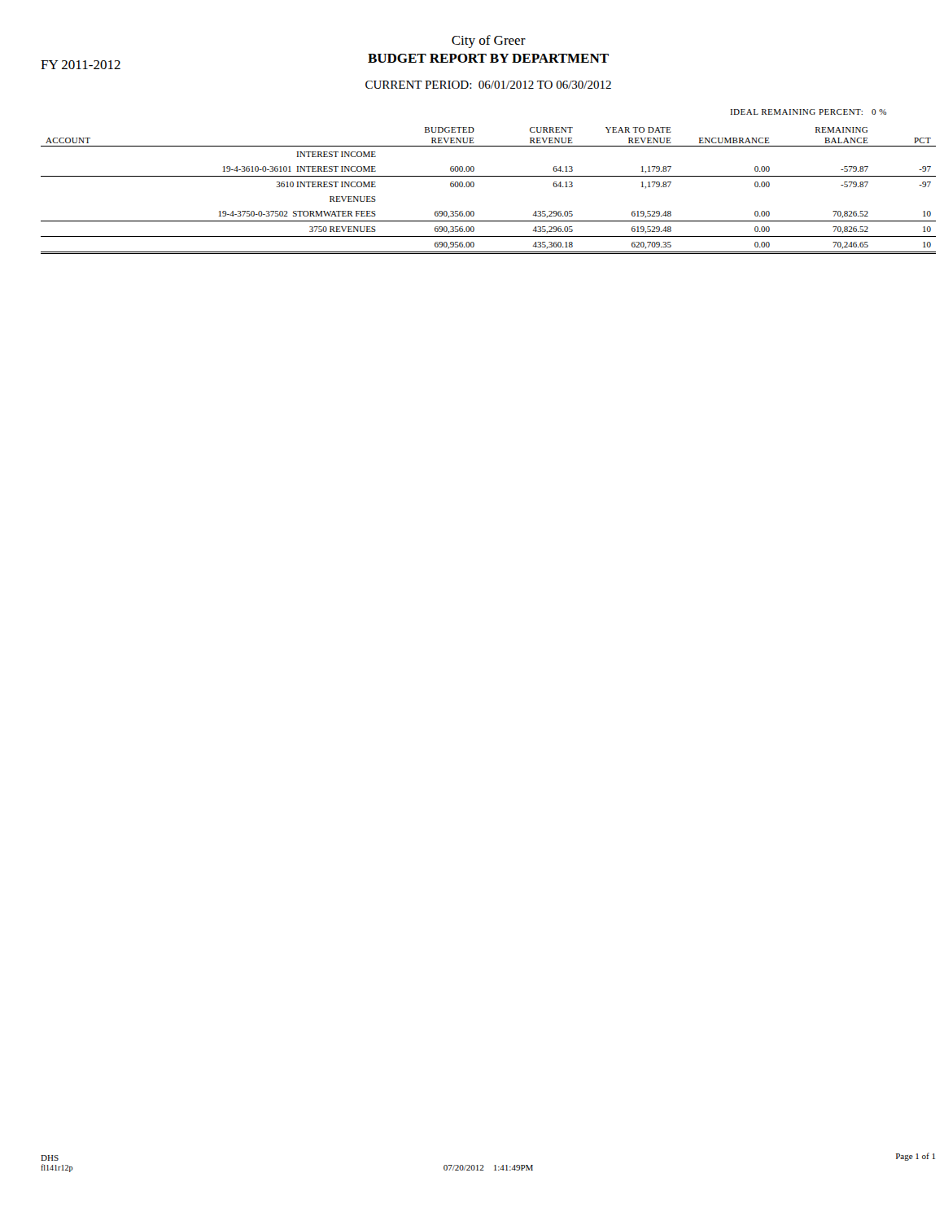FY 2011-2012
City of Greer
BUDGET REPORT BY DEPARTMENT
CURRENT PERIOD: 06/01/2012 TO 06/30/2012
IDEAL REMAINING PERCENT: 0 %
| | BUDGETED | CURRENT | YEAR TO DATE | | REMAINING | |
| --- | --- | --- | --- | --- | --- | --- |
| ACCOUNT | REVENUE | REVENUE | REVENUE | ENCUMBRANCE | BALANCE | PCT |
| INTEREST INCOME | | | | | | |
| 19-4-3610-0-36101 INTEREST INCOME | 600.00 | 64.13 | 1,179.87 | 0.00 | -579.87 | -97 |
| 3610 INTEREST INCOME | 600.00 | 64.13 | 1,179.87 | 0.00 | -579.87 | -97 |
| REVENUES | | | | | | |
| 19-4-3750-0-37502 STORMWATER FEES | 690,356.00 | 435,296.05 | 619,529.48 | 0.00 | 70,826.52 | 10 |
| 3750 REVENUES | 690,356.00 | 435,296.05 | 619,529.48 | 0.00 | 70,826.52 | 10 |
| | 690,956.00 | 435,360.18 | 620,709.35 | 0.00 | 70,246.65 | 10 |
DHS
fl141r12p
07/20/2012 1:41:49PM
Page 1 of 1